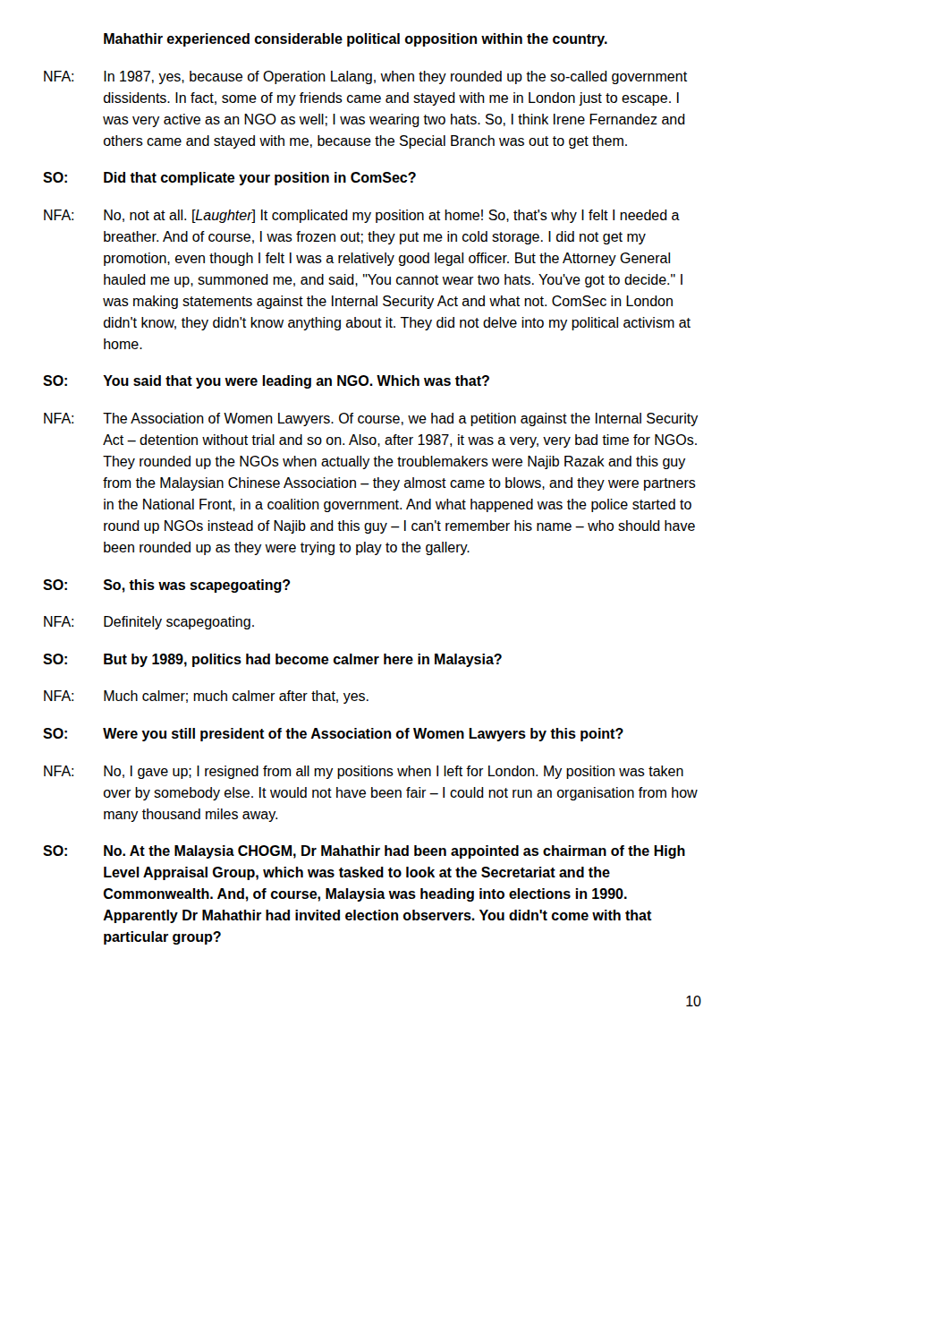Mahathir experienced considerable political opposition within the country.
NFA:
In 1987, yes, because of Operation Lalang, when they rounded up the so-called government dissidents. In fact, some of my friends came and stayed with me in London just to escape. I was very active as an NGO as well; I was wearing two hats. So, I think Irene Fernandez and others came and stayed with me, because the Special Branch was out to get them.
SO:
Did that complicate your position in ComSec?
NFA:
No, not at all. [Laughter] It complicated my position at home! So, that's why I felt I needed a breather. And of course, I was frozen out; they put me in cold storage. I did not get my promotion, even though I felt I was a relatively good legal officer. But the Attorney General hauled me up, summoned me, and said, "You cannot wear two hats. You've got to decide." I was making statements against the Internal Security Act and what not. ComSec in London didn't know, they didn't know anything about it. They did not delve into my political activism at home.
SO:
You said that you were leading an NGO. Which was that?
NFA:
The Association of Women Lawyers. Of course, we had a petition against the Internal Security Act – detention without trial and so on. Also, after 1987, it was a very, very bad time for NGOs. They rounded up the NGOs when actually the troublemakers were Najib Razak and this guy from the Malaysian Chinese Association – they almost came to blows, and they were partners in the National Front, in a coalition government. And what happened was the police started to round up NGOs instead of Najib and this guy – I can't remember his name – who should have been rounded up as they were trying to play to the gallery.
SO:
So, this was scapegoating?
NFA:
Definitely scapegoating.
SO:
But by 1989, politics had become calmer here in Malaysia?
NFA:
Much calmer; much calmer after that, yes.
SO:
Were you still president of the Association of Women Lawyers by this point?
NFA:
No, I gave up; I resigned from all my positions when I left for London. My position was taken over by somebody else. It would not have been fair – I could not run an organisation from how many thousand miles away.
SO:
No. At the Malaysia CHOGM, Dr Mahathir had been appointed as chairman of the High Level Appraisal Group, which was tasked to look at the Secretariat and the Commonwealth. And, of course, Malaysia was heading into elections in 1990. Apparently Dr Mahathir had invited election observers. You didn't come with that particular group?
10